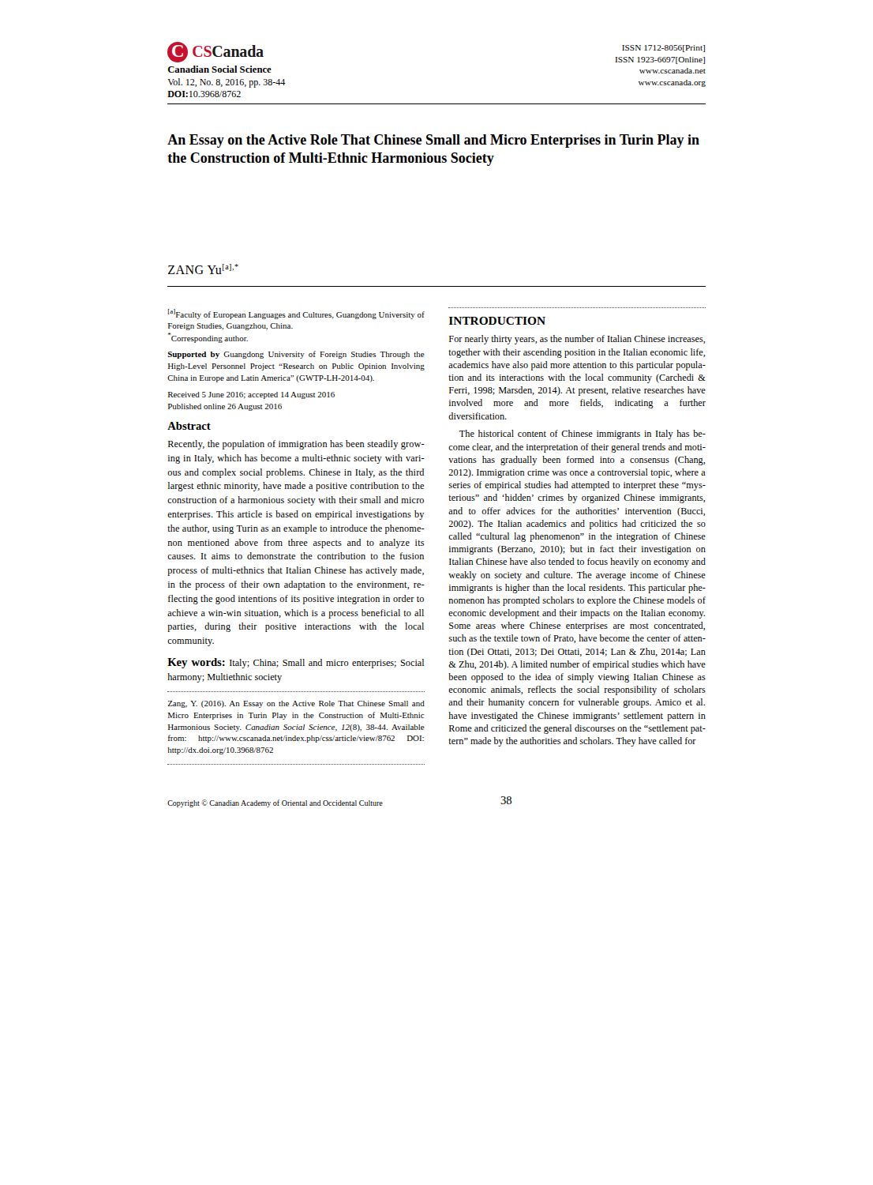C
CS Canada
Canadian Social Science
Vol. 12, No. 8, 2016, pp. 38-44
DOI: 10.3968/8762
ISSN 1712-8056[Print]
ISSN 1923-6697[Online]
www.cscanada.net
www.cscanada.org
An Essay on the Active Role That Chinese Small and Micro Enterprises in Turin Play in the Construction of Multi-Ethnic Harmonious Society
ZANG Yu[a],*
[a]Faculty of European Languages and Cultures, Guangdong University of Foreign Studies, Guangzhou, China.
*Corresponding author.
Supported by Guangdong University of Foreign Studies Through the High-Level Personnel Project “Research on Public Opinion Involving China in Europe and Latin America” (GWTP-LH-2014-04).
Received 5 June 2016; accepted 14 August 2016
Published online 26 August 2016
Abstract
Recently, the population of immigration has been steadily growing in Italy, which has become a multi-ethnic society with various and complex social problems. Chinese in Italy, as the third largest ethnic minority, have made a positive contribution to the construction of a harmonious society with their small and micro enterprises. This article is based on empirical investigations by the author, using Turin as an example to introduce the phenomenon mentioned above from three aspects and to analyze its causes. It aims to demonstrate the contribution to the fusion process of multi-ethnics that Italian Chinese has actively made, in the process of their own adaptation to the environment, reflecting the good intentions of its positive integration in order to achieve a win-win situation, which is a process beneficial to all parties, during their positive interactions with the local community.
Key words: Italy; China; Small and micro enterprises; Social harmony; Multiethnic society
Zang, Y. (2016). An Essay on the Active Role That Chinese Small and Micro Enterprises in Turin Play in the Construction of Multi-Ethnic Harmonious Society. Canadian Social Science, 12(8), 38-44. Available from: http://www.cscanada.net/index.php/css/article/view/8762 DOI: http://dx.doi.org/10.3968/8762
INTRODUCTION
For nearly thirty years, as the number of Italian Chinese increases, together with their ascending position in the Italian economic life, academics have also paid more attention to this particular population and its interactions with the local community (Carchedi & Ferri, 1998; Marsden, 2014). At present, relative researches have involved more and more fields, indicating a further diversification.
The historical content of Chinese immigrants in Italy has become clear, and the interpretation of their general trends and motivations has gradually been formed into a consensus (Chang, 2012). Immigration crime was once a controversial topic, where a series of empirical studies had attempted to interpret these “mysterious” and ‘hidden’ crimes by organized Chinese immigrants, and to offer advices for the authorities’ intervention (Bucci, 2002). The Italian academics and politics had criticized the so called “cultural lag phenomenon” in the integration of Chinese immigrants (Berzano, 2010); but in fact their investigation on Italian Chinese have also tended to focus heavily on economy and weakly on society and culture. The average income of Chinese immigrants is higher than the local residents. This particular phenomenon has prompted scholars to explore the Chinese models of economic development and their impacts on the Italian economy. Some areas where Chinese enterprises are most concentrated, such as the textile town of Prato, have become the center of attention (Dei Ottati, 2013; Dei Ottati, 2014; Lan & Zhu, 2014a; Lan & Zhu, 2014b). A limited number of empirical studies which have been opposed to the idea of simply viewing Italian Chinese as economic animals, reflects the social responsibility of scholars and their humanity concern for vulnerable groups. Amico et al. have investigated the Chinese immigrants’ settlement pattern in Rome and criticized the general discourses on the “settlement pattern” made by the authorities and scholars. They have called for
Copyright © Canadian Academy of Oriental and Occidental Culture
38